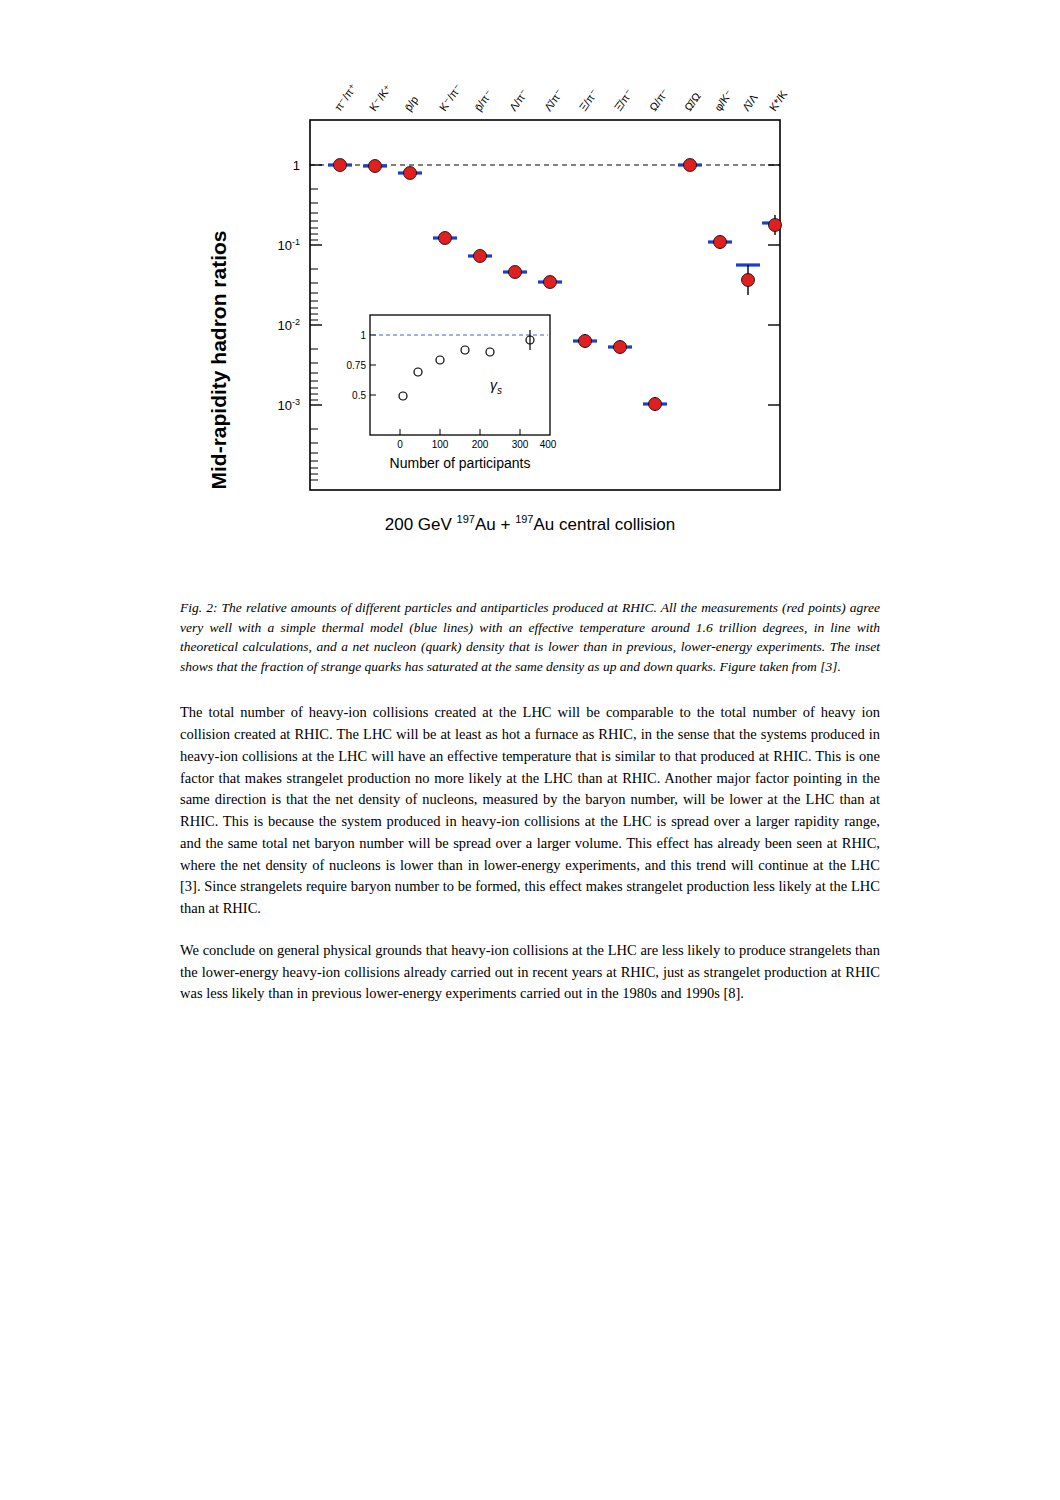Mid-rapidity hadron ratios 1 10-1 10-2 10-3 π⁻/π⁺ K⁻/K⁺ p̄/p K⁻/π⁻ p̄/π⁻ Λ/π⁻ Λ̄/π⁻ Ξ/π⁻ Ξ̄/π⁻ Ω/π⁻ Ω̄/Ω φ/K⁻ Λ̄/Λ K*/K 1 0.75 0.5 0 100 200 300 400 γs Number of participants 200 GeV 197Au + 197Au central collision
Fig. 2: The relative amounts of different particles and antiparticles produced at RHIC. All the measurements (red points) agree very well with a simple thermal model (blue lines) with an effective temperature around 1.6 trillion degrees, in line with theoretical calculations, and a net nucleon (quark) density that is lower than in previous, lower-energy experiments. The inset shows that the fraction of strange quarks has saturated at the same density as up and down quarks. Figure taken from [3].
The total number of heavy-ion collisions created at the LHC will be comparable to the total number of heavy ion collision created at RHIC. The LHC will be at least as hot a furnace as RHIC, in the sense that the systems produced in heavy-ion collisions at the LHC will have an effective temperature that is similar to that produced at RHIC. This is one factor that makes strangelet production no more likely at the LHC than at RHIC. Another major factor pointing in the same direction is that the net density of nucleons, measured by the baryon number, will be lower at the LHC than at RHIC. This is because the system produced in heavy-ion collisions at the LHC is spread over a larger rapidity range, and the same total net baryon number will be spread over a larger volume. This effect has already been seen at RHIC, where the net density of nucleons is lower than in lower-energy experiments, and this trend will continue at the LHC [3]. Since strangelets require baryon number to be formed, this effect makes strangelet production less likely at the LHC than at RHIC.
We conclude on general physical grounds that heavy-ion collisions at the LHC are less likely to produce strangelets than the lower-energy heavy-ion collisions already carried out in recent years at RHIC, just as strangelet production at RHIC was less likely than in previous lower-energy experiments carried out in the 1980s and 1990s [8].